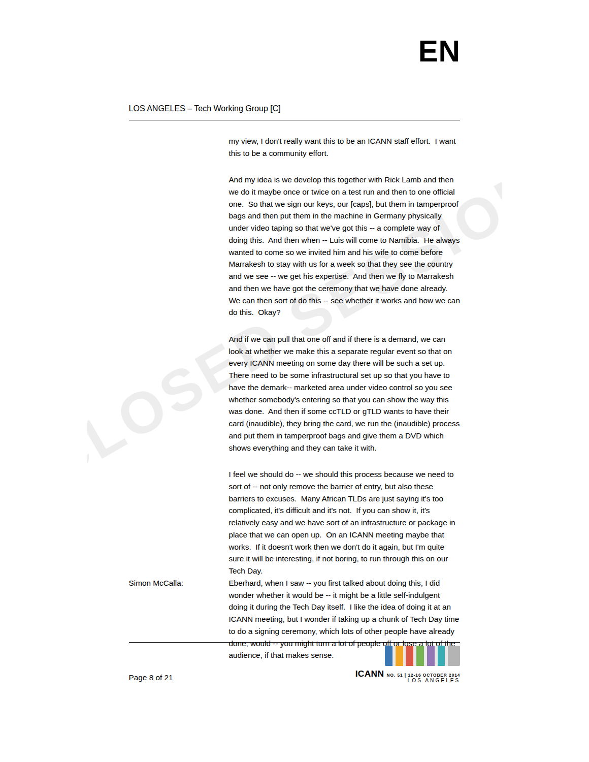CLOSED SESSION
LOS ANGELES – Tech Working Group [C]
EN
my view, I don't really want this to be an ICANN staff effort. I want this to be a community effort.
And my idea is we develop this together with Rick Lamb and then we do it maybe once or twice on a test run and then to one official one. So that we sign our keys, our [caps], but them in tamperproof bags and then put them in the machine in Germany physically under video taping so that we've got this -- a complete way of doing this. And then when -- Luis will come to Namibia. He always wanted to come so we invited him and his wife to come before Marrakesh to stay with us for a week so that they see the country and we see -- we get his expertise. And then we fly to Marrakesh and then we have got the ceremony that we have done already. We can then sort of do this -- see whether it works and how we can do this. Okay?
And if we can pull that one off and if there is a demand, we can look at whether we make this a separate regular event so that on every ICANN meeting on some day there will be such a set up. There need to be some infrastructural set up so that you have to have the demark-- marketed area under video control so you see whether somebody's entering so that you can show the way this was done. And then if some ccTLD or gTLD wants to have their card (inaudible), they bring the card, we run the (inaudible) process and put them in tamperproof bags and give them a DVD which shows everything and they can take it with.
I feel we should do -- we should this process because we need to sort of -- not only remove the barrier of entry, but also these barriers to excuses. Many African TLDs are just saying it's too complicated, it's difficult and it's not. If you can show it, it's relatively easy and we have sort of an infrastructure or package in place that we can open up. On an ICANN meeting maybe that works. If it doesn't work then we don't do it again, but I'm quite sure it will be interesting, if not boring, to run through this on our Tech Day.
Simon McCalla:
Eberhard, when I saw -- you first talked about doing this, I did wonder whether it would be -- it might be a little self-indulgent doing it during the Tech Day itself. I like the idea of doing it at an ICANN meeting, but I wonder if taking up a chunk of Tech Day time to do a signing ceremony, which lots of other people have already done, would -- you might turn a lot of people off or lose a lot of the audience, if that makes sense.
Page 8 of 21
ICANN NO. 51 | 12-16 OCTOBER 2014
LOS ANGELES